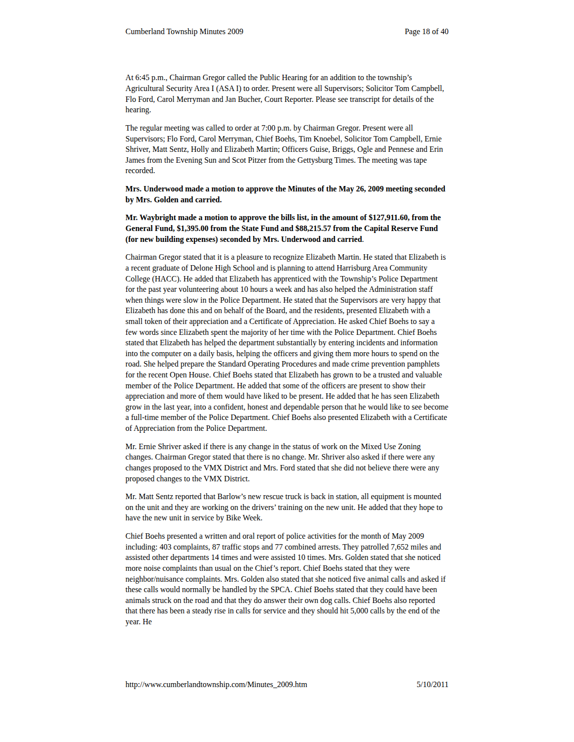Cumberland Township Minutes 2009
Page 18 of 40
At 6:45 p.m., Chairman Gregor called the Public Hearing for an addition to the township’s Agricultural Security Area I (ASA I) to order. Present were all Supervisors; Solicitor Tom Campbell, Flo Ford, Carol Merryman and Jan Bucher, Court Reporter. Please see transcript for details of the hearing.
The regular meeting was called to order at 7:00 p.m. by Chairman Gregor. Present were all Supervisors; Flo Ford, Carol Merryman, Chief Boehs, Tim Knoebel, Solicitor Tom Campbell, Ernie Shriver, Matt Sentz, Holly and Elizabeth Martin; Officers Guise, Briggs, Ogle and Pennese and Erin James from the Evening Sun and Scot Pitzer from the Gettysburg Times. The meeting was tape recorded.
Mrs. Underwood made a motion to approve the Minutes of the May 26, 2009 meeting seconded by Mrs. Golden and carried.
Mr. Waybright made a motion to approve the bills list, in the amount of $127,911.60, from the General Fund, $1,395.00 from the State Fund and $88,215.57 from the Capital Reserve Fund (for new building expenses) seconded by Mrs. Underwood and carried.
Chairman Gregor stated that it is a pleasure to recognize Elizabeth Martin. He stated that Elizabeth is a recent graduate of Delone High School and is planning to attend Harrisburg Area Community College (HACC). He added that Elizabeth has apprenticed with the Township’s Police Department for the past year volunteering about 10 hours a week and has also helped the Administration staff when things were slow in the Police Department. He stated that the Supervisors are very happy that Elizabeth has done this and on behalf of the Board, and the residents, presented Elizabeth with a small token of their appreciation and a Certificate of Appreciation. He asked Chief Boehs to say a few words since Elizabeth spent the majority of her time with the Police Department. Chief Boehs stated that Elizabeth has helped the department substantially by entering incidents and information into the computer on a daily basis, helping the officers and giving them more hours to spend on the road. She helped prepare the Standard Operating Procedures and made crime prevention pamphlets for the recent Open House. Chief Boehs stated that Elizabeth has grown to be a trusted and valuable member of the Police Department. He added that some of the officers are present to show their appreciation and more of them would have liked to be present. He added that he has seen Elizabeth grow in the last year, into a confident, honest and dependable person that he would like to see become a full-time member of the Police Department. Chief Boehs also presented Elizabeth with a Certificate of Appreciation from the Police Department.
Mr. Ernie Shriver asked if there is any change in the status of work on the Mixed Use Zoning changes. Chairman Gregor stated that there is no change. Mr. Shriver also asked if there were any changes proposed to the VMX District and Mrs. Ford stated that she did not believe there were any proposed changes to the VMX District.
Mr. Matt Sentz reported that Barlow’s new rescue truck is back in station, all equipment is mounted on the unit and they are working on the drivers’ training on the new unit. He added that they hope to have the new unit in service by Bike Week.
Chief Boehs presented a written and oral report of police activities for the month of May 2009 including: 403 complaints, 87 traffic stops and 77 combined arrests. They patrolled 7,652 miles and assisted other departments 14 times and were assisted 10 times. Mrs. Golden stated that she noticed more noise complaints than usual on the Chief’s report. Chief Boehs stated that they were neighbor/nuisance complaints. Mrs. Golden also stated that she noticed five animal calls and asked if these calls would normally be handled by the SPCA. Chief Boehs stated that they could have been animals struck on the road and that they do answer their own dog calls. Chief Boehs also reported that there has been a steady rise in calls for service and they should hit 5,000 calls by the end of the year. He
http://www.cumberlandtownship.com/Minutes_2009.htm
5/10/2011